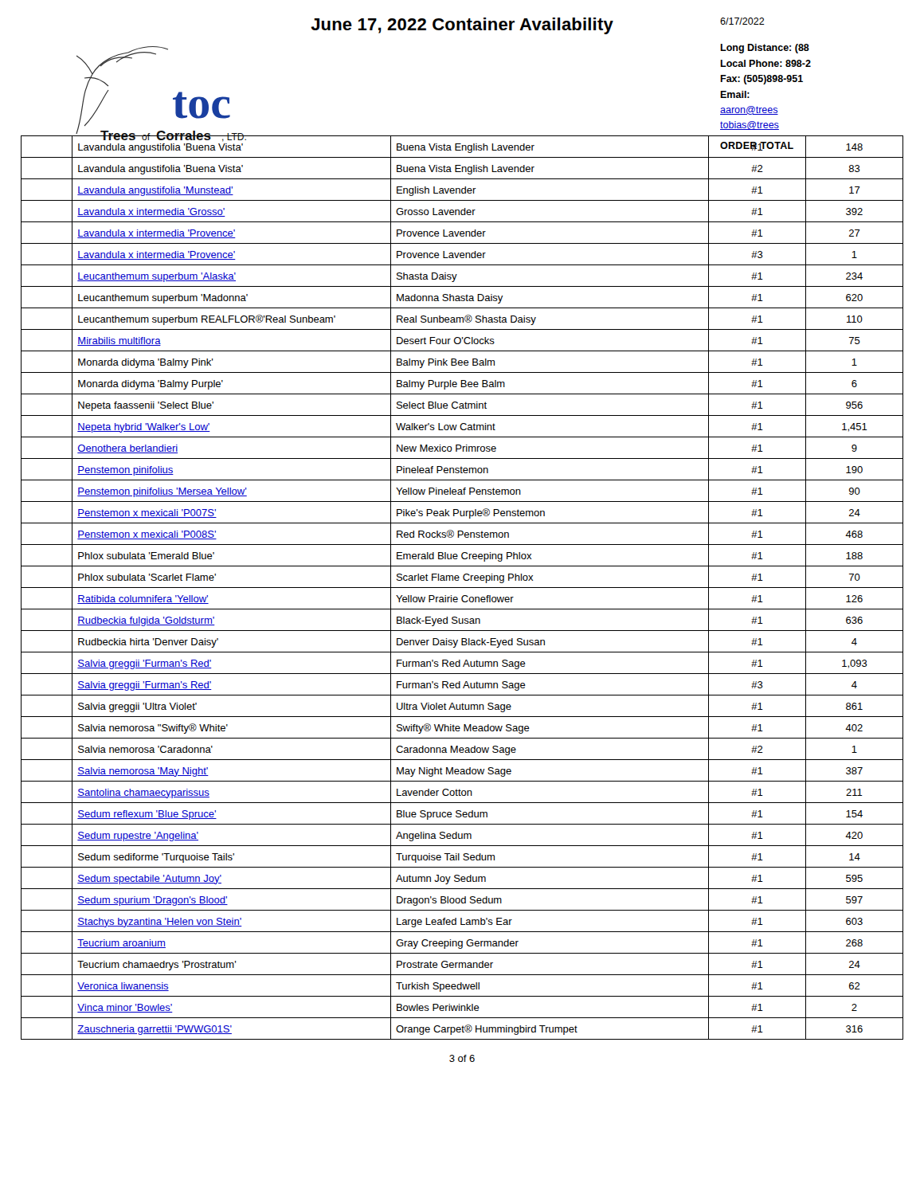June 17, 2022 Container Availability
6/17/2022
Long Distance: (88
Local Phone: 898-2
Fax: (505)898-951
Email:
aaron@trees
tobias@trees
ORDER TOTAL
| | Lavandula angustifolia 'Buena Vista' | Buena Vista English Lavender | #1 | 148 |
| | Lavandula angustifolia 'Buena Vista' | Buena Vista English Lavender | #2 | 83 |
| | Lavandula angustifolia 'Munstead' | English Lavender | #1 | 17 |
| | Lavandula x intermedia 'Grosso' | Grosso Lavender | #1 | 392 |
| | Lavandula x intermedia 'Provence' | Provence Lavender | #1 | 27 |
| | Lavandula x intermedia 'Provence' | Provence Lavender | #3 | 1 |
| | Leucanthemum superbum 'Alaska' | Shasta Daisy | #1 | 234 |
| | Leucanthemum superbum 'Madonna' | Madonna Shasta Daisy | #1 | 620 |
| | Leucanthemum superbum REALFLOR®'Real Sunbeam' | Real Sunbeam® Shasta Daisy | #1 | 110 |
| | Mirabilis multiflora | Desert Four O'Clocks | #1 | 75 |
| | Monarda didyma 'Balmy Pink' | Balmy Pink Bee Balm | #1 | 1 |
| | Monarda didyma 'Balmy Purple' | Balmy Purple Bee Balm | #1 | 6 |
| | Nepeta faassenii 'Select Blue' | Select Blue Catmint | #1 | 956 |
| | Nepeta hybrid 'Walker's Low' | Walker's Low Catmint | #1 | 1,451 |
| | Oenothera berlandieri | New Mexico Primrose | #1 | 9 |
| | Penstemon pinifolius | Pineleaf Penstemon | #1 | 190 |
| | Penstemon pinifolius 'Mersea Yellow' | Yellow Pineleaf Penstemon | #1 | 90 |
| | Penstemon x mexicali 'P007S' | Pike's Peak Purple® Penstemon | #1 | 24 |
| | Penstemon x mexicali 'P008S' | Red Rocks® Penstemon | #1 | 468 |
| | Phlox subulata 'Emerald Blue' | Emerald Blue Creeping Phlox | #1 | 188 |
| | Phlox subulata 'Scarlet Flame' | Scarlet Flame Creeping Phlox | #1 | 70 |
| | Ratibida columnifera 'Yellow' | Yellow Prairie Coneflower | #1 | 126 |
| | Rudbeckia fulgida 'Goldsturm' | Black-Eyed Susan | #1 | 636 |
| | Rudbeckia hirta 'Denver Daisy' | Denver Daisy Black-Eyed Susan | #1 | 4 |
| | Salvia greggii 'Furman's Red' | Furman's Red Autumn Sage | #1 | 1,093 |
| | Salvia greggii 'Furman's Red' | Furman's Red Autumn Sage | #3 | 4 |
| | Salvia greggii 'Ultra Violet' | Ultra Violet Autumn Sage | #1 | 861 |
| | Salvia nemorosa "Swifty® White' | Swifty® White Meadow Sage | #1 | 402 |
| | Salvia nemorosa 'Caradonna' | Caradonna Meadow Sage | #2 | 1 |
| | Salvia nemorosa 'May Night' | May Night Meadow Sage | #1 | 387 |
| | Santolina chamaecyparissus | Lavender Cotton | #1 | 211 |
| | Sedum reflexum 'Blue Spruce' | Blue Spruce Sedum | #1 | 154 |
| | Sedum rupestre 'Angelina' | Angelina Sedum | #1 | 420 |
| | Sedum sediforme 'Turquoise Tails' | Turquoise Tail Sedum | #1 | 14 |
| | Sedum spectabile 'Autumn Joy' | Autumn Joy Sedum | #1 | 595 |
| | Sedum spurium 'Dragon's Blood' | Dragon's Blood Sedum | #1 | 597 |
| | Stachys byzantina 'Helen von Stein' | Large Leafed Lamb's Ear | #1 | 603 |
| | Teucrium aroanium | Gray Creeping Germander | #1 | 268 |
| | Teucrium chamaedrys 'Prostratum' | Prostrate Germander | #1 | 24 |
| | Veronica liwanensis | Turkish Speedwell | #1 | 62 |
| | Vinca minor 'Bowles' | Bowles Periwinkle | #1 | 2 |
| | Zauschneria garrettii 'PWWG01S' | Orange Carpet® Hummingbird Trumpet | #1 | 316 |
3 of 6